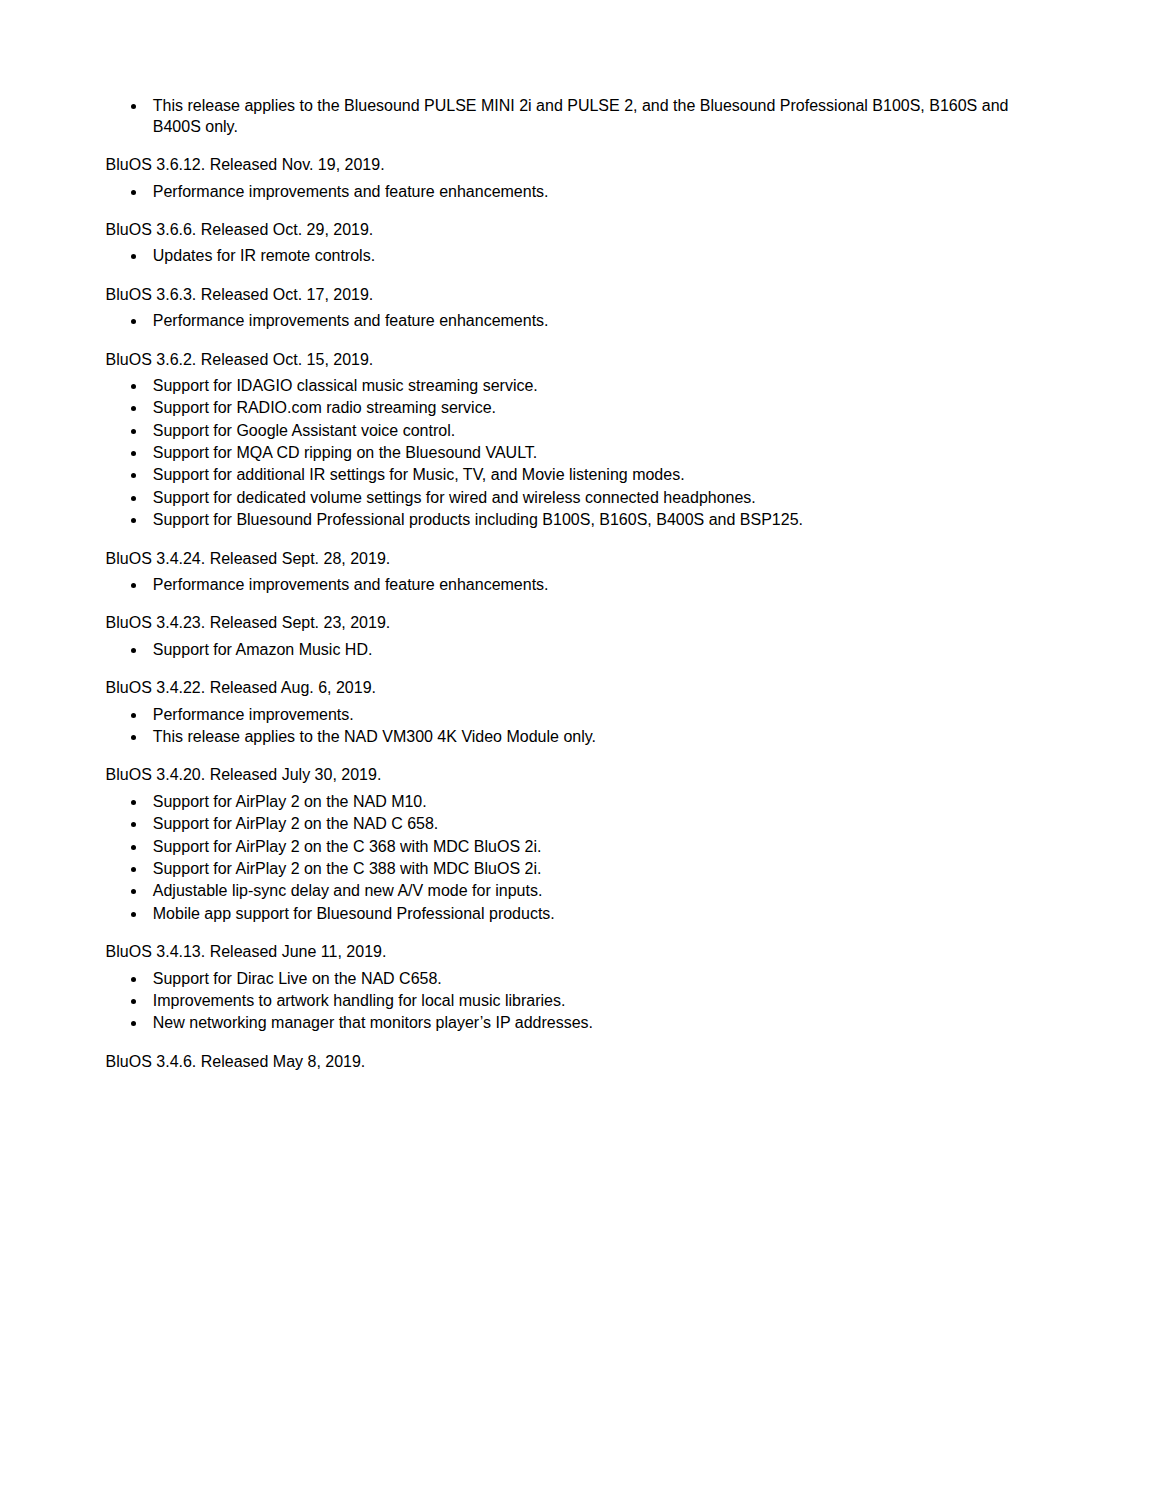This release applies to the Bluesound PULSE MINI 2i and PULSE 2, and the Bluesound Professional B100S, B160S and B400S only.
BluOS 3.6.12. Released Nov. 19, 2019.
Performance improvements and feature enhancements.
BluOS 3.6.6. Released Oct. 29, 2019.
Updates for IR remote controls.
BluOS 3.6.3. Released Oct. 17, 2019.
Performance improvements and feature enhancements.
BluOS 3.6.2. Released Oct. 15, 2019.
Support for IDAGIO classical music streaming service.
Support for RADIO.com radio streaming service.
Support for Google Assistant voice control.
Support for MQA CD ripping on the Bluesound VAULT.
Support for additional IR settings for Music, TV, and Movie listening modes.
Support for dedicated volume settings for wired and wireless connected headphones.
Support for Bluesound Professional products including B100S, B160S, B400S and BSP125.
BluOS 3.4.24. Released Sept. 28, 2019.
Performance improvements and feature enhancements.
BluOS 3.4.23. Released Sept. 23, 2019.
Support for Amazon Music HD.
BluOS 3.4.22. Released Aug. 6, 2019.
Performance improvements.
This release applies to the NAD VM300 4K Video Module only.
BluOS 3.4.20. Released July 30, 2019.
Support for AirPlay 2 on the NAD M10.
Support for AirPlay 2 on the NAD C 658.
Support for AirPlay 2 on the C 368 with MDC BluOS 2i.
Support for AirPlay 2 on the C 388 with MDC BluOS 2i.
Adjustable lip-sync delay and new A/V mode for inputs.
Mobile app support for Bluesound Professional products.
BluOS 3.4.13. Released June 11, 2019.
Support for Dirac Live on the NAD C658.
Improvements to artwork handling for local music libraries.
New networking manager that monitors player’s IP addresses.
BluOS 3.4.6. Released May 8, 2019.